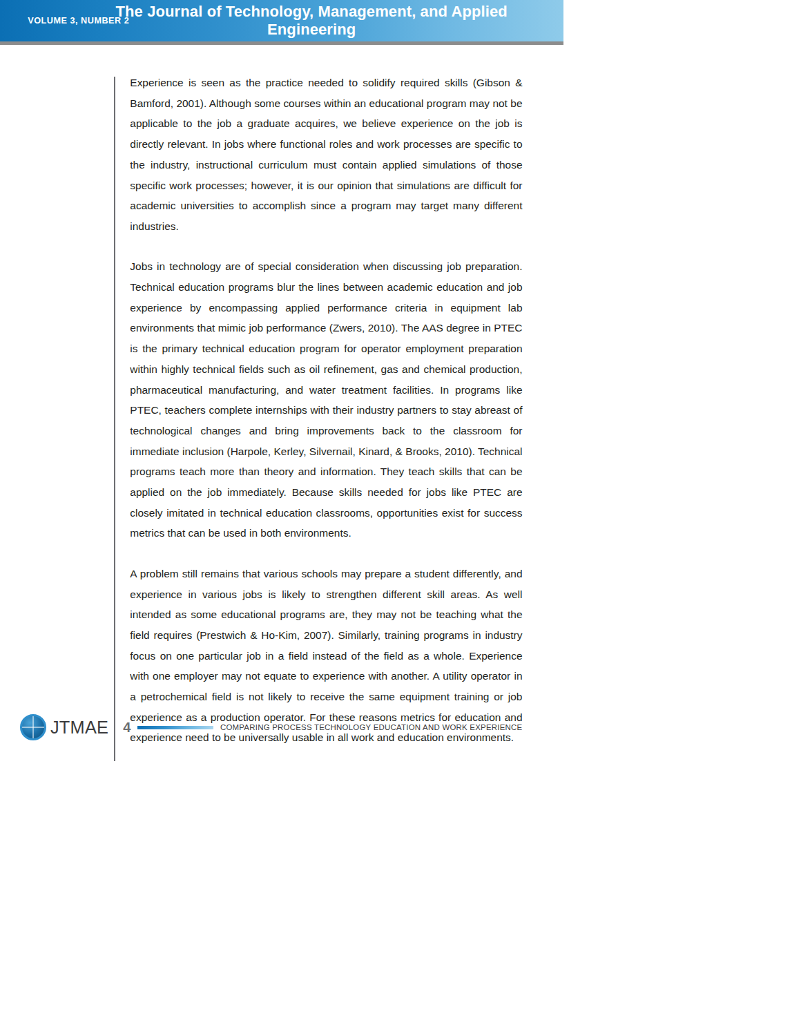Volume 3, Number 2
The Journal of Technology, Management, and Applied Engineering
Experience is seen as the practice needed to solidify required skills (Gibson & Bamford, 2001). Although some courses within an educational program may not be applicable to the job a graduate acquires, we believe experience on the job is directly relevant. In jobs where functional roles and work processes are specific to the industry, instructional curriculum must contain applied simulations of those specific work processes; however, it is our opinion that simulations are difficult for academic universities to accomplish since a program may target many different industries.
Jobs in technology are of special consideration when discussing job preparation. Technical education programs blur the lines between academic education and job experience by encompassing applied performance criteria in equipment lab environments that mimic job performance (Zwers, 2010). The AAS degree in PTEC is the primary technical education program for operator employment preparation within highly technical fields such as oil refinement, gas and chemical production, pharmaceutical manufacturing, and water treatment facilities. In programs like PTEC, teachers complete internships with their industry partners to stay abreast of technological changes and bring improvements back to the classroom for immediate inclusion (Harpole, Kerley, Silvernail, Kinard, & Brooks, 2010). Technical programs teach more than theory and information. They teach skills that can be applied on the job immediately. Because skills needed for jobs like PTEC are closely imitated in technical education classrooms, opportunities exist for success metrics that can be used in both environments.
A problem still remains that various schools may prepare a student differently, and experience in various jobs is likely to strengthen different skill areas. As well intended as some educational programs are, they may not be teaching what the field requires (Prestwich & Ho-Kim, 2007). Similarly, training programs in industry focus on one particular job in a field instead of the field as a whole. Experience with one employer may not equate to experience with another. A utility operator in a petrochemical field is not likely to receive the same equipment training or job experience as a production operator. For these reasons metrics for education and experience need to be universally usable in all work and education environments.
JTMAE
4
Comparing Process Technology Education and Work Experience